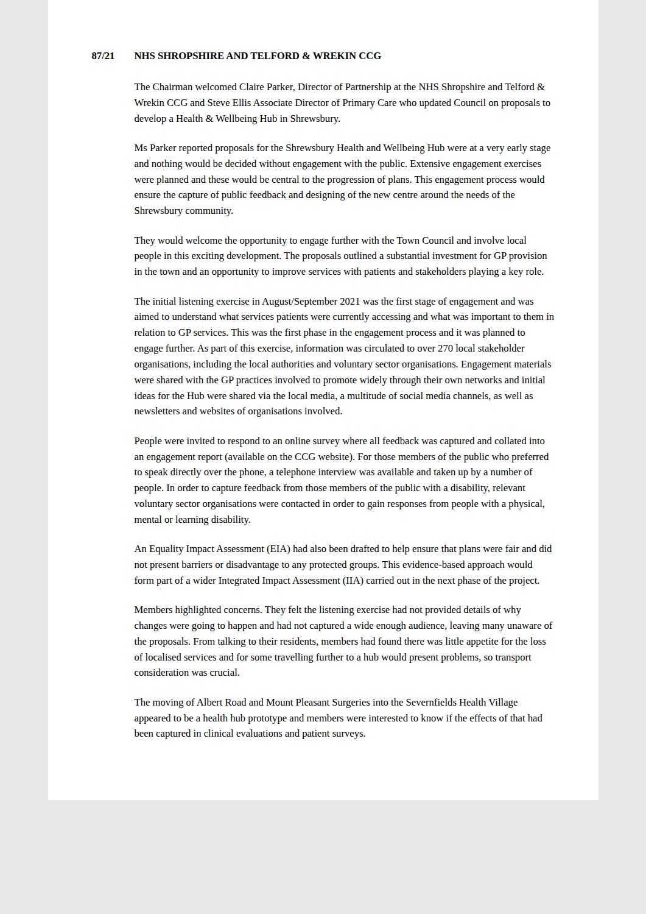87/21 NHS SHROPSHIRE AND TELFORD & WREKIN CCG
The Chairman welcomed Claire Parker, Director of Partnership at the NHS Shropshire and Telford & Wrekin CCG and Steve Ellis Associate Director of Primary Care who updated Council on proposals to develop a Health & Wellbeing Hub in Shrewsbury.
Ms Parker reported proposals for the Shrewsbury Health and Wellbeing Hub were at a very early stage and nothing would be decided without engagement with the public. Extensive engagement exercises were planned and these would be central to the progression of plans. This engagement process would ensure the capture of public feedback and designing of the new centre around the needs of the Shrewsbury community.
They would welcome the opportunity to engage further with the Town Council and involve local people in this exciting development. The proposals outlined a substantial investment for GP provision in the town and an opportunity to improve services with patients and stakeholders playing a key role.
The initial listening exercise in August/September 2021 was the first stage of engagement and was aimed to understand what services patients were currently accessing and what was important to them in relation to GP services. This was the first phase in the engagement process and it was planned to engage further. As part of this exercise, information was circulated to over 270 local stakeholder organisations, including the local authorities and voluntary sector organisations. Engagement materials were shared with the GP practices involved to promote widely through their own networks and initial ideas for the Hub were shared via the local media, a multitude of social media channels, as well as newsletters and websites of organisations involved.
People were invited to respond to an online survey where all feedback was captured and collated into an engagement report (available on the CCG website). For those members of the public who preferred to speak directly over the phone, a telephone interview was available and taken up by a number of people. In order to capture feedback from those members of the public with a disability, relevant voluntary sector organisations were contacted in order to gain responses from people with a physical, mental or learning disability.
An Equality Impact Assessment (EIA) had also been drafted to help ensure that plans were fair and did not present barriers or disadvantage to any protected groups. This evidence-based approach would form part of a wider Integrated Impact Assessment (IIA) carried out in the next phase of the project.
Members highlighted concerns. They felt the listening exercise had not provided details of why changes were going to happen and had not captured a wide enough audience, leaving many unaware of the proposals. From talking to their residents, members had found there was little appetite for the loss of localised services and for some travelling further to a hub would present problems, so transport consideration was crucial.
The moving of Albert Road and Mount Pleasant Surgeries into the Severnfields Health Village appeared to be a health hub prototype and members were interested to know if the effects of that had been captured in clinical evaluations and patient surveys.